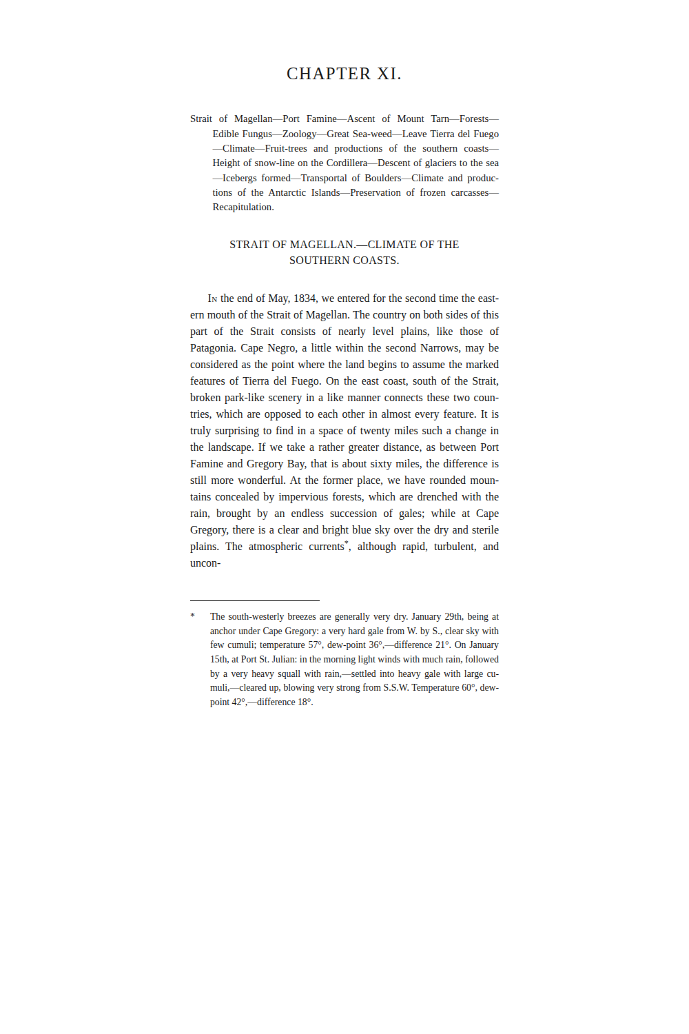CHAPTER XI.
Strait of Magellan—Port Famine—Ascent of Mount Tarn—Forests—Edible Fungus—Zoology—Great Sea-weed—Leave Tierra del Fuego—Climate—Fruit-trees and productions of the southern coasts—Height of snow-line on the Cordillera—Descent of glaciers to the sea—Icebergs formed—Transportal of Boulders—Climate and productions of the Antarctic Islands—Preservation of frozen carcasses—Recapitulation.
STRAIT OF MAGELLAN.—CLIMATE OF THE SOUTHERN COASTS.
In the end of May, 1834, we entered for the second time the eastern mouth of the Strait of Magellan. The country on both sides of this part of the Strait consists of nearly level plains, like those of Patagonia. Cape Negro, a little within the second Narrows, may be considered as the point where the land begins to assume the marked features of Tierra del Fuego. On the east coast, south of the Strait, broken park-like scenery in a like manner connects these two countries, which are opposed to each other in almost every feature. It is truly surprising to find in a space of twenty miles such a change in the landscape. If we take a rather greater distance, as between Port Famine and Gregory Bay, that is about sixty miles, the difference is still more wonderful. At the former place, we have rounded mountains concealed by impervious forests, which are drenched with the rain, brought by an endless succession of gales; while at Cape Gregory, there is a clear and bright blue sky over the dry and sterile plains. The atmospheric currents*, although rapid, turbulent, and uncon-
*The south-westerly breezes are generally very dry. January 29th, being at anchor under Cape Gregory: a very hard gale from W. by S., clear sky with few cumuli; temperature 57°, dew-point 36°,—difference 21°. On January 15th, at Port St. Julian: in the morning light winds with much rain, followed by a very heavy squall with rain,—settled into heavy gale with large cumuli,—cleared up, blowing very strong from S.S.W. Temperature 60°, dew-point 42°,—difference 18°.